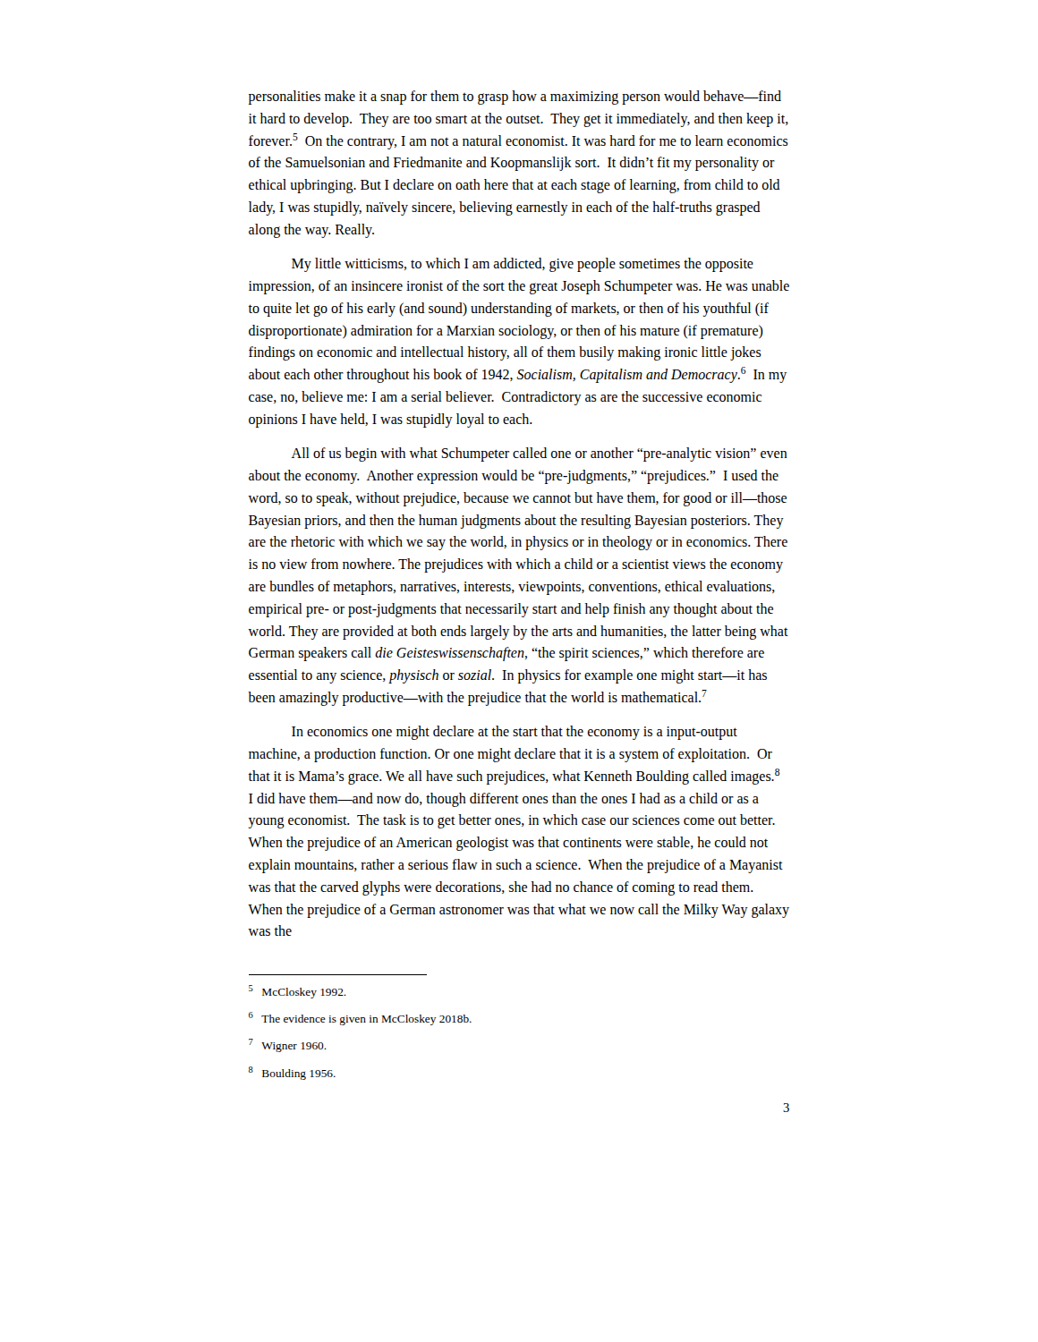personalities make it a snap for them to grasp how a maximizing person would behave—find it hard to develop. They are too smart at the outset. They get it immediately, and then keep it, forever.5 On the contrary, I am not a natural economist. It was hard for me to learn economics of the Samuelsonian and Friedmanite and Koopmanslijk sort. It didn’t fit my personality or ethical upbringing. But I declare on oath here that at each stage of learning, from child to old lady, I was stupidly, naïvely sincere, believing earnestly in each of the half-truths grasped along the way. Really.
My little witticisms, to which I am addicted, give people sometimes the opposite impression, of an insincere ironist of the sort the great Joseph Schumpeter was. He was unable to quite let go of his early (and sound) understanding of markets, or then of his youthful (if disproportionate) admiration for a Marxian sociology, or then of his mature (if premature) findings on economic and intellectual history, all of them busily making ironic little jokes about each other throughout his book of 1942, Socialism, Capitalism and Democracy.6 In my case, no, believe me: I am a serial believer. Contradictory as are the successive economic opinions I have held, I was stupidly loyal to each.
All of us begin with what Schumpeter called one or another “pre-analytic vision” even about the economy. Another expression would be “pre-judgments,” “prejudices.” I used the word, so to speak, without prejudice, because we cannot but have them, for good or ill—those Bayesian priors, and then the human judgments about the resulting Bayesian posteriors. They are the rhetoric with which we say the world, in physics or in theology or in economics. There is no view from nowhere. The prejudices with which a child or a scientist views the economy are bundles of metaphors, narratives, interests, viewpoints, conventions, ethical evaluations, empirical pre- or post-judgments that necessarily start and help finish any thought about the world. They are provided at both ends largely by the arts and humanities, the latter being what German speakers call die Geisteswissenschaften, “the spirit sciences,” which therefore are essential to any science, physisch or sozial. In physics for example one might start—it has been amazingly productive—with the prejudice that the world is mathematical.7
In economics one might declare at the start that the economy is a input-output machine, a production function. Or one might declare that it is a system of exploitation. Or that it is Mama’s grace. We all have such prejudices, what Kenneth Boulding called images.8 I did have them—and now do, though different ones than the ones I had as a child or as a young economist. The task is to get better ones, in which case our sciences come out better. When the prejudice of an American geologist was that continents were stable, he could not explain mountains, rather a serious flaw in such a science. When the prejudice of a Mayanist was that the carved glyphs were decorations, she had no chance of coming to read them. When the prejudice of a German astronomer was that what we now call the Milky Way galaxy was the
5 McCloskey 1992.
6 The evidence is given in McCloskey 2018b.
7 Wigner 1960.
8 Boulding 1956.
3